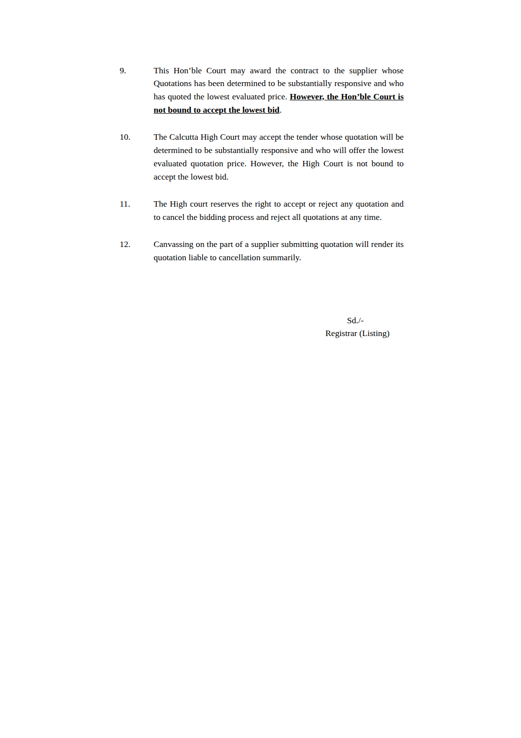9. This Hon’ble Court may award the contract to the supplier whose Quotations has been determined to be substantially responsive and who has quoted the lowest evaluated price. However, the Hon’ble Court is not bound to accept the lowest bid.
10. The Calcutta High Court may accept the tender whose quotation will be determined to be substantially responsive and who will offer the lowest evaluated quotation price. However, the High Court is not bound to accept the lowest bid.
11. The High court reserves the right to accept or reject any quotation and to cancel the bidding process and reject all quotations at any time.
12. Canvassing on the part of a supplier submitting quotation will render its quotation liable to cancellation summarily.
Sd./- Registrar (Listing)